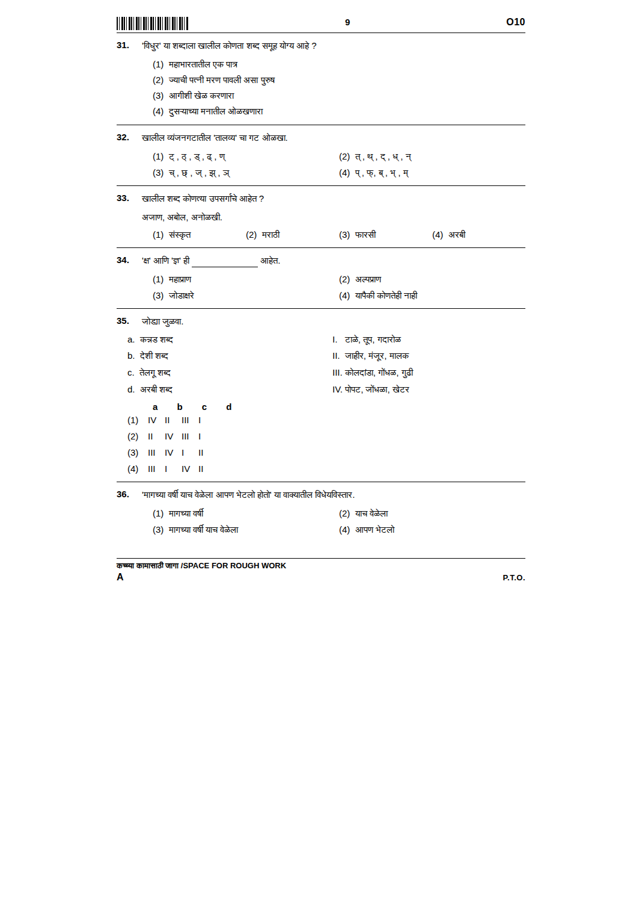9
O10
31.
'विधुर' या शब्दाला खालील कोणता शब्द समूह योग्य आहे ?
(1) महाभारतातील एक पात्र
(2) ज्याची पत्नी मरण पावली असा पुरुष
(3) आगीशी खेळ करणारा
(4) दुसऱ्याच्या मनातील ओळखणारा
32.
खालील व्यंजनगटातील 'तालव्य' चा गट ओळखा.
(1) ट् , ठ् , ड् , ढ् , ण्
(2) त् , थ् , द् , ध् , न्
(3) च् , छ् , ज् , झ् , ञ्
(4) प् , फ्, ब् , भ् , म्
33.
खालील शब्द कोणत्या उपसर्गांचे आहेत ?
अजाण, अबोल, अनोळखी.
(1) संस्कृत
(2) मराठी
(3) फारसी
(4) अरबी
34.
'क्ष' आणि 'ज्ञ' ही आहेत.
(1) महाप्राण
(2) अल्पप्राण
(3) जोडाक्षरे
(4) यापैकी कोणतेही नाही
35.
जोड्या जुळवा.
a. कन्नड शब्द
b. देशी शब्द
c. तेलगू शब्द
d. अरबी शब्द
I. टाळे, तूप, गदारोळ
II. जाहीर, मंजूर, मालक
III. कोलदांडा, गोंधळ, गुढी
IV. पोपट, जोंधळा, खेटर
a b c d
(1) IV II III I
(2) II IV III I
(3) III IV III
(4) III IIV II
36.
'मागच्या वर्षी याच वेळेला आपण भेटलो होतो' या वाक्यातील विधेयविस्तार.
(1) मागच्या वर्षी
(2) याच वेळेला
(3) मागच्या वर्षी याच वेळेला
(4) आपण भेटलो
कच्च्या कामासाठी जागा /SPACE FOR ROUGH WORK
A
P.T.O.